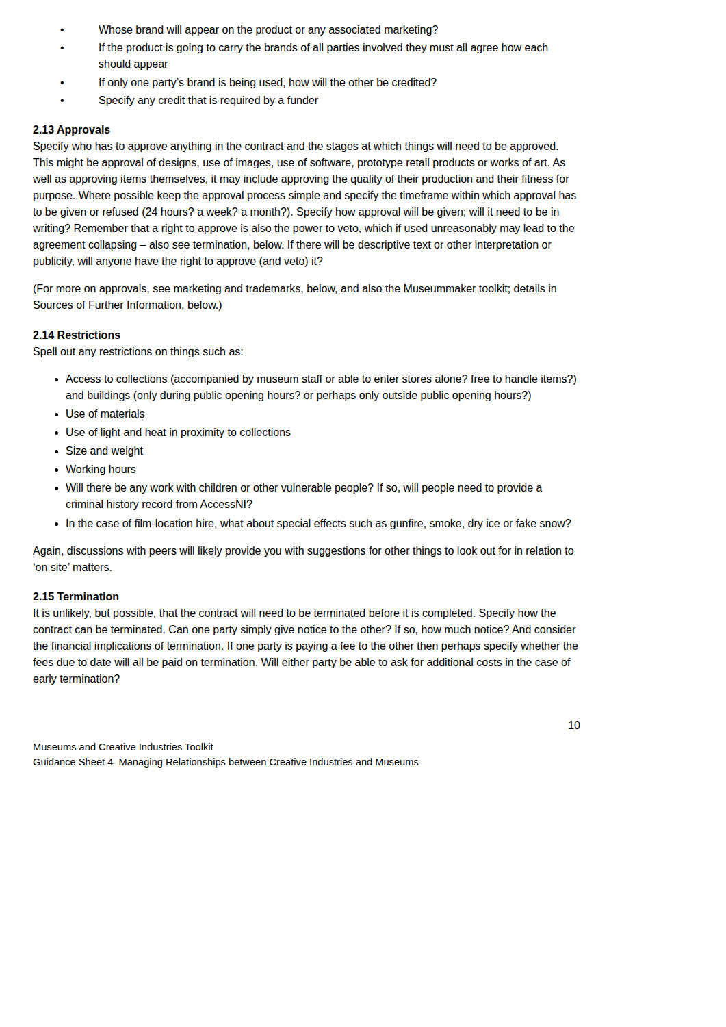Whose brand will appear on the product or any associated marketing?
If the product is going to carry the brands of all parties involved they must all agree how each should appear
If only one party’s brand is being used, how will the other be credited?
Specify any credit that is required by a funder
2.13 Approvals
Specify who has to approve anything in the contract and the stages at which things will need to be approved. This might be approval of designs, use of images, use of software, prototype retail products or works of art. As well as approving items themselves, it may include approving the quality of their production and their fitness for purpose. Where possible keep the approval process simple and specify the timeframe within which approval has to be given or refused (24 hours? a week? a month?). Specify how approval will be given; will it need to be in writing? Remember that a right to approve is also the power to veto, which if used unreasonably may lead to the agreement collapsing – also see termination, below. If there will be descriptive text or other interpretation or publicity, will anyone have the right to approve (and veto) it?
(For more on approvals, see marketing and trademarks, below, and also the Museummaker toolkit; details in Sources of Further Information, below.)
2.14 Restrictions
Spell out any restrictions on things such as:
Access to collections (accompanied by museum staff or able to enter stores alone? free to handle items?) and buildings (only during public opening hours? or perhaps only outside public opening hours?)
Use of materials
Use of light and heat in proximity to collections
Size and weight
Working hours
Will there be any work with children or other vulnerable people? If so, will people need to provide a criminal history record from AccessNI?
In the case of film-location hire, what about special effects such as gunfire, smoke, dry ice or fake snow?
Again, discussions with peers will likely provide you with suggestions for other things to look out for in relation to ‘on site’ matters.
2.15 Termination
It is unlikely, but possible, that the contract will need to be terminated before it is completed. Specify how the contract can be terminated. Can one party simply give notice to the other? If so, how much notice? And consider the financial implications of termination. If one party is paying a fee to the other then perhaps specify whether the fees due to date will all be paid on termination. Will either party be able to ask for additional costs in the case of early termination?
10
Museums and Creative Industries Toolkit
Guidance Sheet 4 Managing Relationships between Creative Industries and Museums